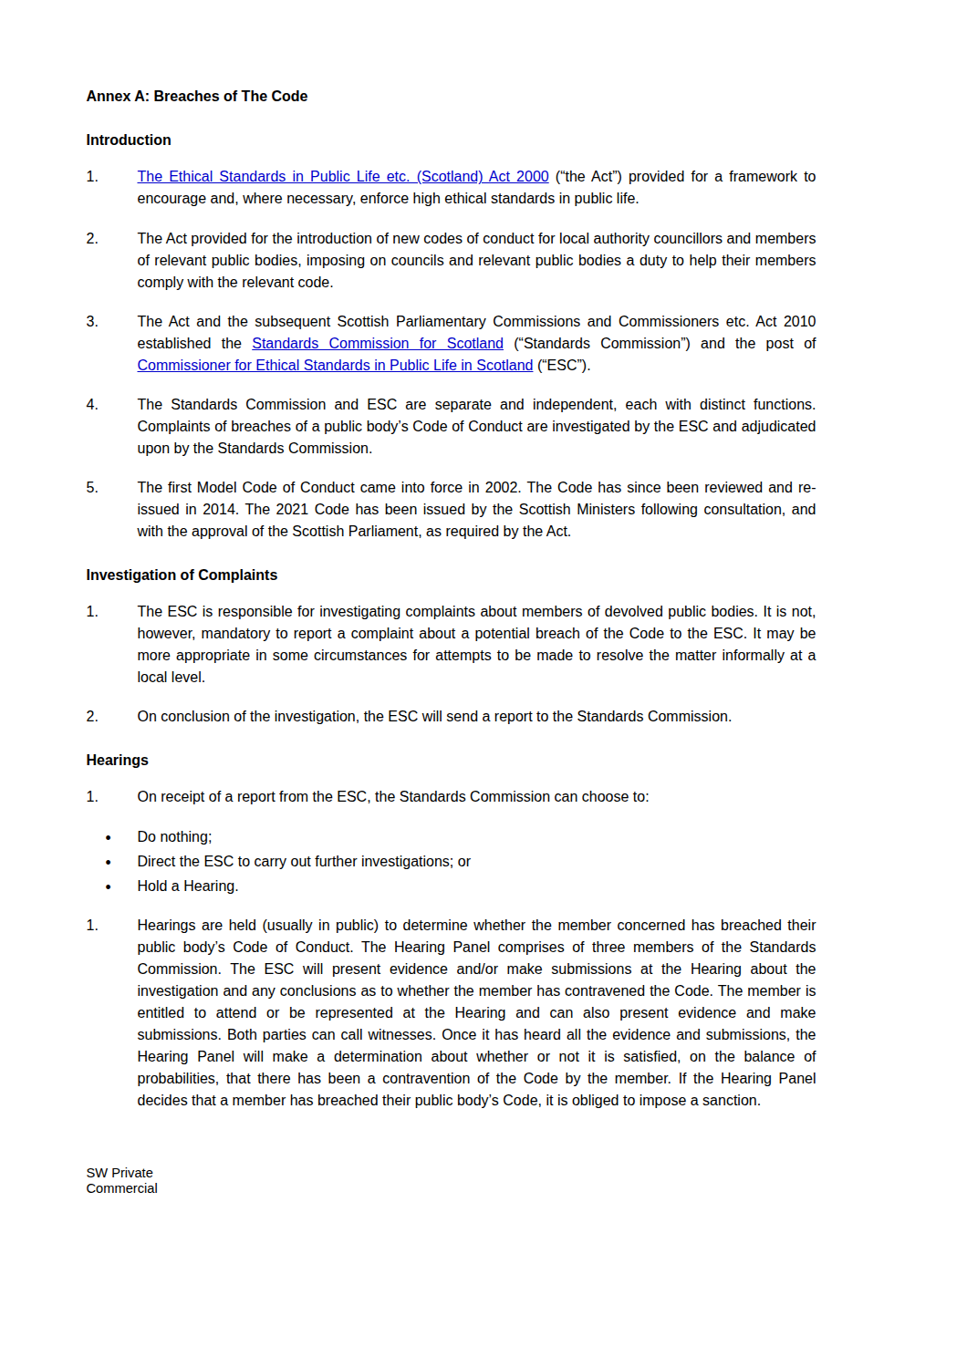Annex A: Breaches of The Code
Introduction
The Ethical Standards in Public Life etc. (Scotland) Act 2000 (“the Act”) provided for a framework to encourage and, where necessary, enforce high ethical standards in public life.
The Act provided for the introduction of new codes of conduct for local authority councillors and members of relevant public bodies, imposing on councils and relevant public bodies a duty to help their members comply with the relevant code.
The Act and the subsequent Scottish Parliamentary Commissions and Commissioners etc. Act 2010 established the Standards Commission for Scotland (“Standards Commission”) and the post of Commissioner for Ethical Standards in Public Life in Scotland (“ESC”).
The Standards Commission and ESC are separate and independent, each with distinct functions. Complaints of breaches of a public body’s Code of Conduct are investigated by the ESC and adjudicated upon by the Standards Commission.
The first Model Code of Conduct came into force in 2002. The Code has since been reviewed and re-issued in 2014. The 2021 Code has been issued by the Scottish Ministers following consultation, and with the approval of the Scottish Parliament, as required by the Act.
Investigation of Complaints
The ESC is responsible for investigating complaints about members of devolved public bodies. It is not, however, mandatory to report a complaint about a potential breach of the Code to the ESC. It may be more appropriate in some circumstances for attempts to be made to resolve the matter informally at a local level.
On conclusion of the investigation, the ESC will send a report to the Standards Commission.
Hearings
On receipt of a report from the ESC, the Standards Commission can choose to:
Do nothing;
Direct the ESC to carry out further investigations; or
Hold a Hearing.
Hearings are held (usually in public) to determine whether the member concerned has breached their public body’s Code of Conduct. The Hearing Panel comprises of three members of the Standards Commission. The ESC will present evidence and/or make submissions at the Hearing about the investigation and any conclusions as to whether the member has contravened the Code. The member is entitled to attend or be represented at the Hearing and can also present evidence and make submissions. Both parties can call witnesses. Once it has heard all the evidence and submissions, the Hearing Panel will make a determination about whether or not it is satisfied, on the balance of probabilities, that there has been a contravention of the Code by the member. If the Hearing Panel decides that a member has breached their public body’s Code, it is obliged to impose a sanction.
SW Private
Commercial